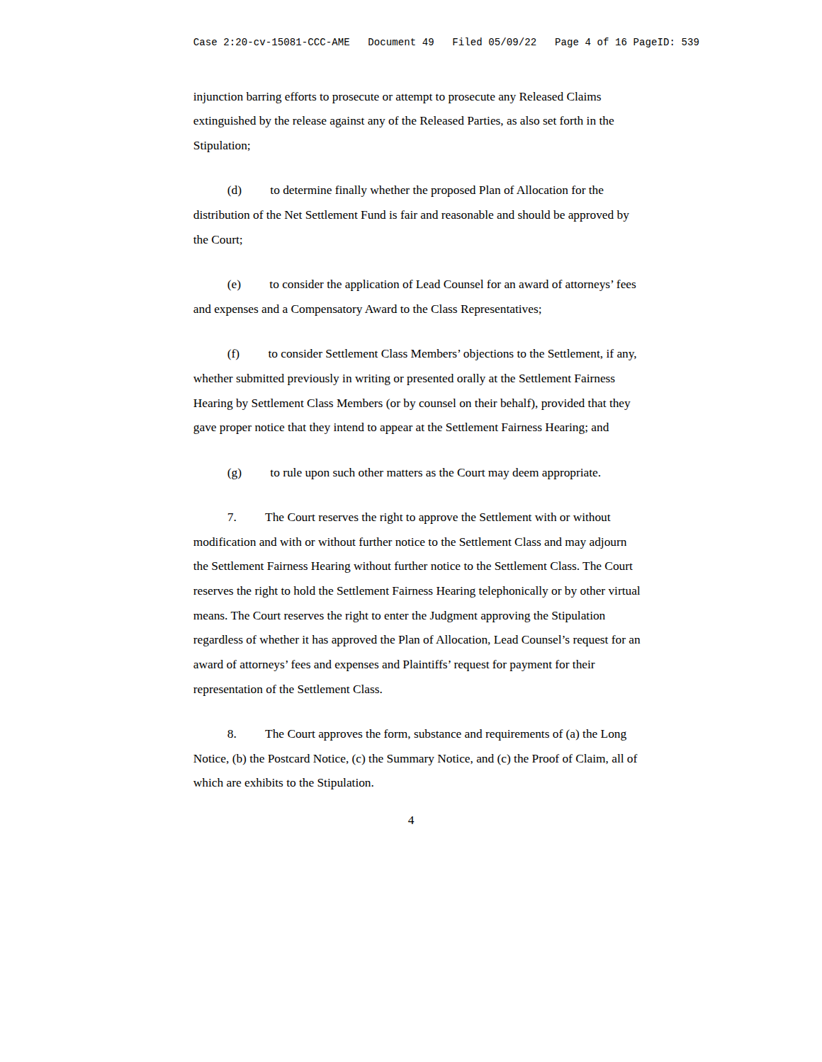Case 2:20-cv-15081-CCC-AME Document 49 Filed 05/09/22 Page 4 of 16 PageID: 539
injunction barring efforts to prosecute or attempt to prosecute any Released Claims extinguished by the release against any of the Released Parties, as also set forth in the Stipulation;
(d) to determine finally whether the proposed Plan of Allocation for the distribution of the Net Settlement Fund is fair and reasonable and should be approved by the Court;
(e) to consider the application of Lead Counsel for an award of attorneys’ fees and expenses and a Compensatory Award to the Class Representatives;
(f) to consider Settlement Class Members’ objections to the Settlement, if any, whether submitted previously in writing or presented orally at the Settlement Fairness Hearing by Settlement Class Members (or by counsel on their behalf), provided that they gave proper notice that they intend to appear at the Settlement Fairness Hearing; and
(g) to rule upon such other matters as the Court may deem appropriate.
7. The Court reserves the right to approve the Settlement with or without modification and with or without further notice to the Settlement Class and may adjourn the Settlement Fairness Hearing without further notice to the Settlement Class. The Court reserves the right to hold the Settlement Fairness Hearing telephonically or by other virtual means. The Court reserves the right to enter the Judgment approving the Stipulation regardless of whether it has approved the Plan of Allocation, Lead Counsel’s request for an award of attorneys’ fees and expenses and Plaintiffs’ request for payment for their representation of the Settlement Class.
8. The Court approves the form, substance and requirements of (a) the Long Notice, (b) the Postcard Notice, (c) the Summary Notice, and (c) the Proof of Claim, all of which are exhibits to the Stipulation.
4